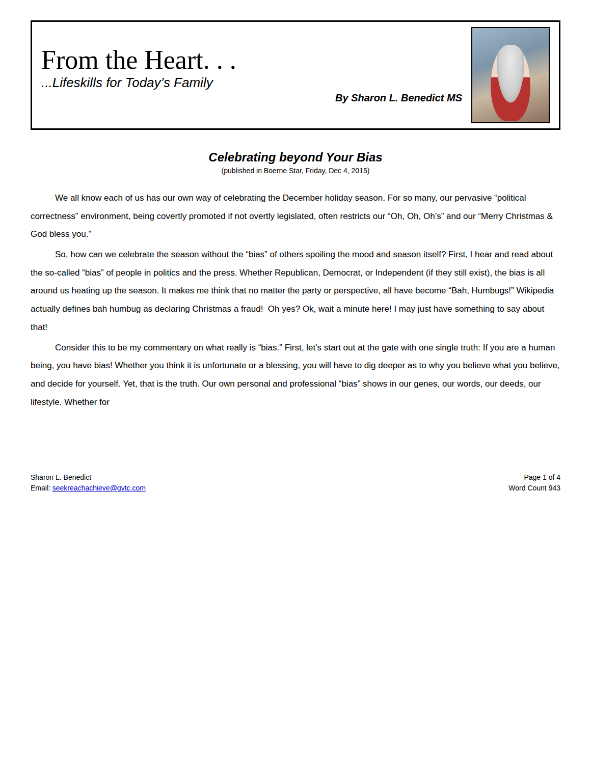From the Heart. . .
...Lifeskills for Today’s Family
By Sharon L. Benedict MS
Celebrating beyond Your Bias
(published in Boerne Star, Friday, Dec 4, 2015)
We all know each of us has our own way of celebrating the December holiday season. For so many, our pervasive “political correctness” environment, being covertly promoted if not overtly legislated, often restricts our “Oh, Oh, Oh’s” and our “Merry Christmas & God bless you.”
So, how can we celebrate the season without the “bias” of others spoiling the mood and season itself? First, I hear and read about the so-called “bias” of people in politics and the press. Whether Republican, Democrat, or Independent (if they still exist), the bias is all around us heating up the season. It makes me think that no matter the party or perspective, all have become “Bah, Humbugs!” Wikipedia actually defines bah humbug as declaring Christmas a fraud! Oh yes? Ok, wait a minute here! I may just have something to say about that!
Consider this to be my commentary on what really is “bias.” First, let’s start out at the gate with one single truth: If you are a human being, you have bias! Whether you think it is unfortunate or a blessing, you will have to dig deeper as to why you believe what you believe, and decide for yourself. Yet, that is the truth. Our own personal and professional “bias” shows in our genes, our words, our deeds, our lifestyle. Whether for
Sharon L. Benedict
Email: seekreachachieve@gvtc.com
Page 1 of 4
Word Count 943